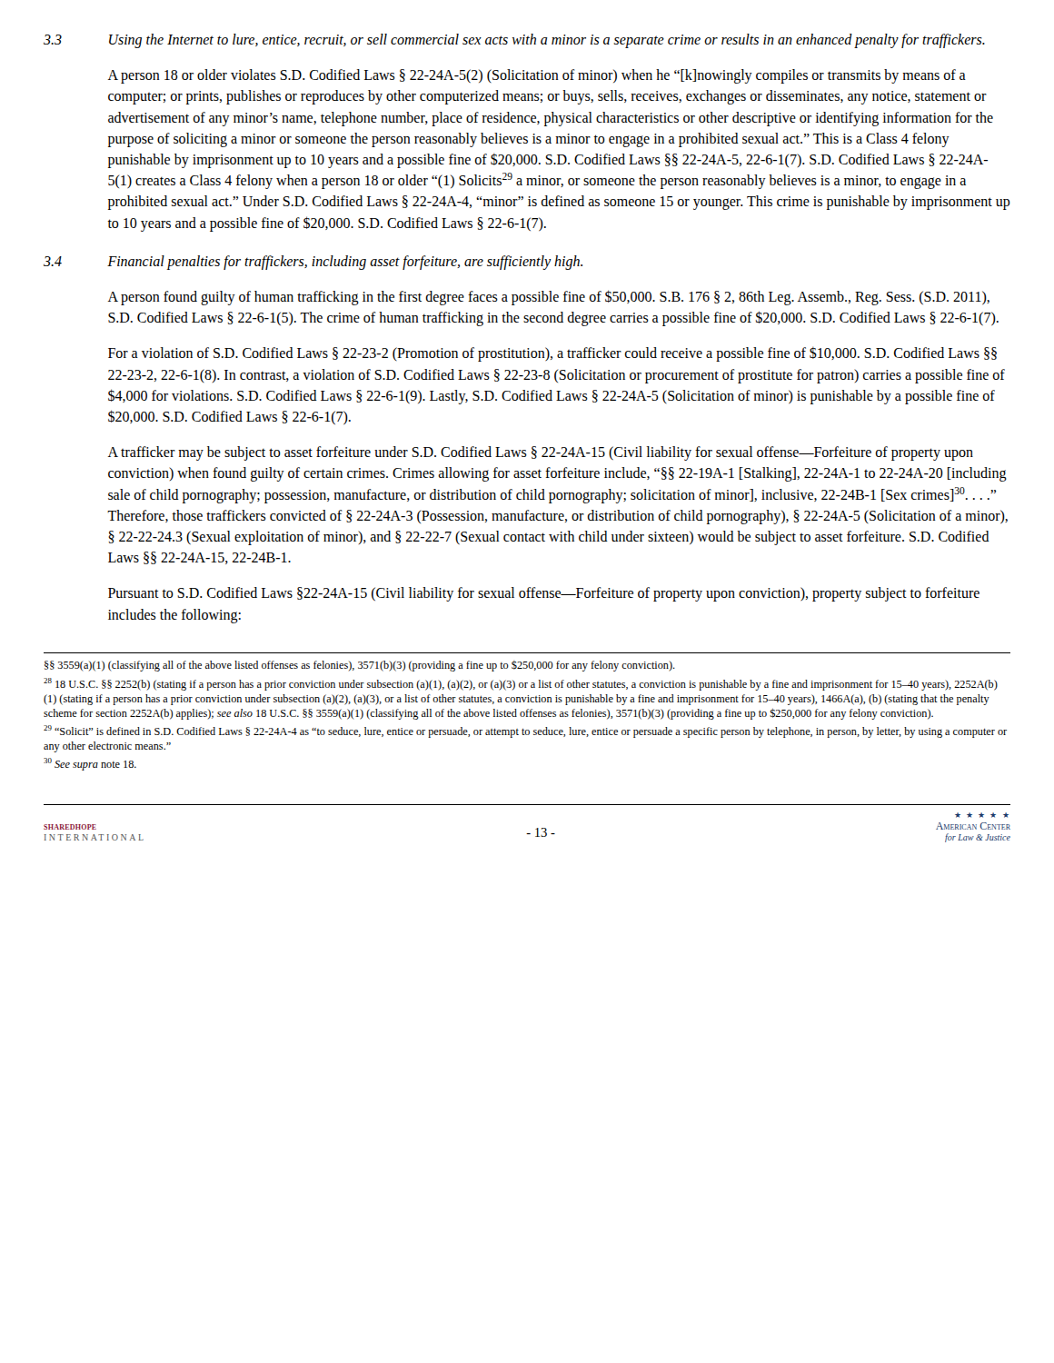3.3
Using the Internet to lure, entice, recruit, or sell commercial sex acts with a minor is a separate crime or results in an enhanced penalty for traffickers.
A person 18 or older violates S.D. Codified Laws § 22-24A-5(2) (Solicitation of minor) when he “[k]nowingly compiles or transmits by means of a computer; or prints, publishes or reproduces by other computerized means; or buys, sells, receives, exchanges or disseminates, any notice, statement or advertisement of any minor’s name, telephone number, place of residence, physical characteristics or other descriptive or identifying information for the purpose of soliciting a minor or someone the person reasonably believes is a minor to engage in a prohibited sexual act.” This is a Class 4 felony punishable by imprisonment up to 10 years and a possible fine of $20,000. S.D. Codified Laws §§ 22-24A-5, 22-6-1(7). S.D. Codified Laws § 22-24A-5(1) creates a Class 4 felony when a person 18 or older “(1) Solicits29 a minor, or someone the person reasonably believes is a minor, to engage in a prohibited sexual act.” Under S.D. Codified Laws § 22-24A-4, “minor” is defined as someone 15 or younger. This crime is punishable by imprisonment up to 10 years and a possible fine of $20,000. S.D. Codified Laws § 22-6-1(7).
3.4
Financial penalties for traffickers, including asset forfeiture, are sufficiently high.
A person found guilty of human trafficking in the first degree faces a possible fine of $50,000. S.B. 176 § 2, 86th Leg. Assemb., Reg. Sess. (S.D. 2011), S.D. Codified Laws § 22-6-1(5). The crime of human trafficking in the second degree carries a possible fine of $20,000. S.D. Codified Laws § 22-6-1(7).
For a violation of S.D. Codified Laws § 22-23-2 (Promotion of prostitution), a trafficker could receive a possible fine of $10,000. S.D. Codified Laws §§ 22-23-2, 22-6-1(8). In contrast, a violation of S.D. Codified Laws § 22-23-8 (Solicitation or procurement of prostitute for patron) carries a possible fine of $4,000 for violations. S.D. Codified Laws § 22-6-1(9). Lastly, S.D. Codified Laws § 22-24A-5 (Solicitation of minor) is punishable by a possible fine of $20,000. S.D. Codified Laws § 22-6-1(7).
A trafficker may be subject to asset forfeiture under S.D. Codified Laws § 22-24A-15 (Civil liability for sexual offense—Forfeiture of property upon conviction) when found guilty of certain crimes. Crimes allowing for asset forfeiture include, “§§ 22-19A-1 [Stalking], 22-24A-1 to 22-24A-20 [including sale of child pornography; possession, manufacture, or distribution of child pornography; solicitation of minor], inclusive, 22-24B-1 [Sex crimes]30. . . .” Therefore, those traffickers convicted of § 22-24A-3 (Possession, manufacture, or distribution of child pornography), § 22-24A-5 (Solicitation of a minor), § 22-22-24.3 (Sexual exploitation of minor), and § 22-22-7 (Sexual contact with child under sixteen) would be subject to asset forfeiture. S.D. Codified Laws §§ 22-24A-15, 22-24B-1.
Pursuant to S.D. Codified Laws §22-24A-15 (Civil liability for sexual offense—Forfeiture of property upon conviction), property subject to forfeiture includes the following:
§§ 3559(a)(1) (classifying all of the above listed offenses as felonies), 3571(b)(3) (providing a fine up to $250,000 for any felony conviction).
28 18 U.S.C. §§ 2252(b) (stating if a person has a prior conviction under subsection (a)(1), (a)(2), or (a)(3) or a list of other statutes, a conviction is punishable by a fine and imprisonment for 15–40 years), 2252A(b)(1) (stating if a person has a prior conviction under subsection (a)(2), (a)(3), or a list of other statutes, a conviction is punishable by a fine and imprisonment for 15–40 years), 1466A(a), (b) (stating that the penalty scheme for section 2252A(b) applies); see also 18 U.S.C. §§ 3559(a)(1) (classifying all of the above listed offenses as felonies), 3571(b)(3) (providing a fine up to $250,000 for any felony conviction).
29 “Solicit” is defined in S.D. Codified Laws § 22-24A-4 as “to seduce, lure, entice or persuade, or attempt to seduce, lure, entice or persuade a specific person by telephone, in person, by letter, by using a computer or any other electronic means.”
30 See supra note 18.
sharedhope
INTERNATIONAL
- 13 -
★ ★ ★ ★ ★
American Center
for Law & Justice